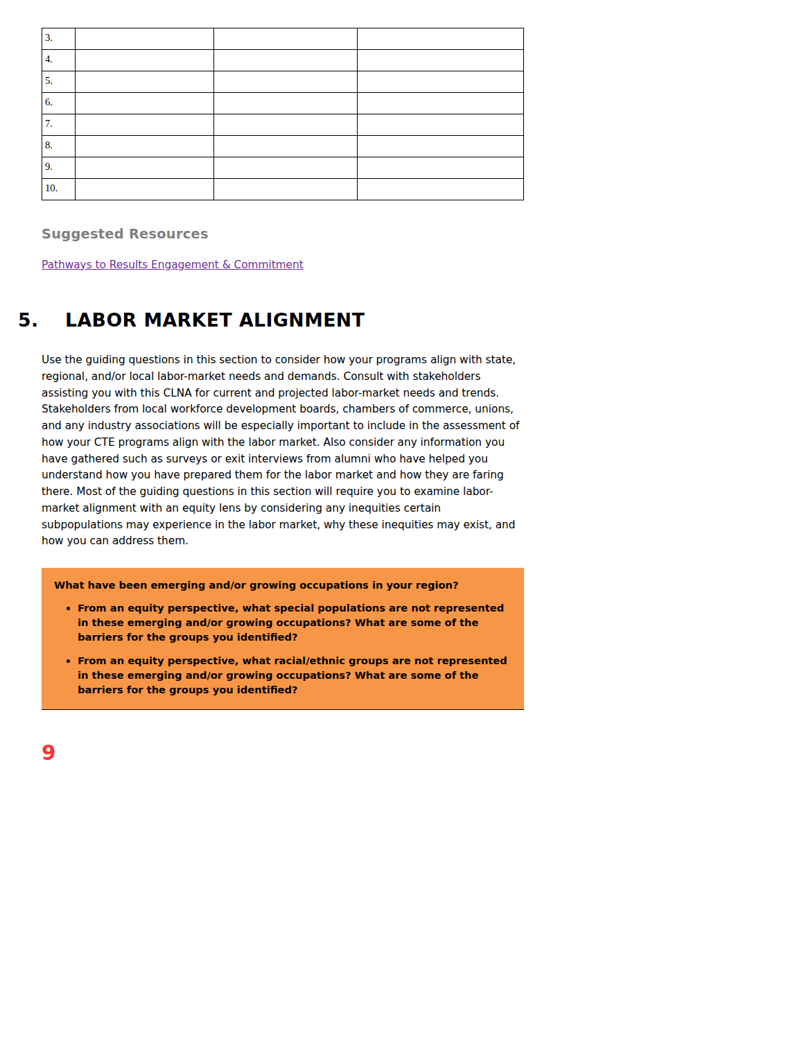| 3. | | | |
| 4. | | | |
| 5. | | | |
| 6. | | | |
| 7. | | | |
| 8. | | | |
| 9. | | | |
| 10. | | | |
Suggested Resources
Pathways to Results Engagement & Commitment
5. LABOR MARKET ALIGNMENT
Use the guiding questions in this section to consider how your programs align with state, regional, and/or local labor-market needs and demands. Consult with stakeholders assisting you with this CLNA for current and projected labor-market needs and trends. Stakeholders from local workforce development boards, chambers of commerce, unions, and any industry associations will be especially important to include in the assessment of how your CTE programs align with the labor market. Also consider any information you have gathered such as surveys or exit interviews from alumni who have helped you understand how you have prepared them for the labor market and how they are faring there. Most of the guiding questions in this section will require you to examine labor-market alignment with an equity lens by considering any inequities certain subpopulations may experience in the labor market, why these inequities may exist, and how you can address them.
What have been emerging and/or growing occupations in your region?
From an equity perspective, what special populations are not represented in these emerging and/or growing occupations? What are some of the barriers for the groups you identified?
From an equity perspective, what racial/ethnic groups are not represented in these emerging and/or growing occupations? What are some of the barriers for the groups you identified?
9